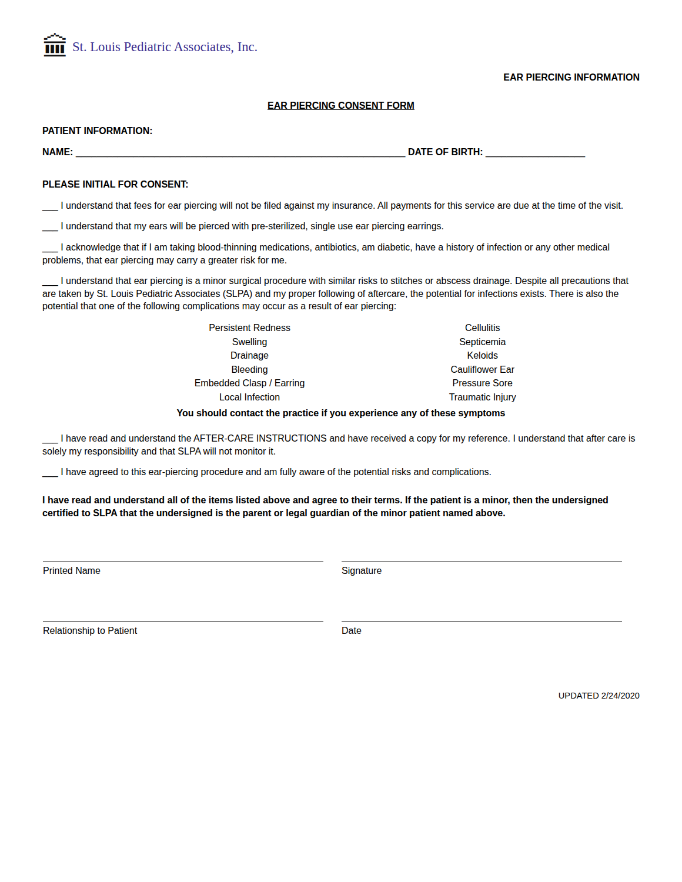🏛 St. Louis Pediatric Associates, Inc.
EAR PIERCING INFORMATION
EAR PIERCING CONSENT FORM
PATIENT INFORMATION:
NAME: _______________________________________________________________ DATE OF BIRTH: ___________________
PLEASE INITIAL FOR CONSENT:
___ I understand that fees for ear piercing will not be filed against my insurance. All payments for this service are due at the time of the visit.
___ I understand that my ears will be pierced with pre-sterilized, single use ear piercing earrings.
___ I acknowledge that if I am taking blood-thinning medications, antibiotics, am diabetic, have a history of infection or any other medical problems, that ear piercing may carry a greater risk for me.
___ I understand that ear piercing is a minor surgical procedure with similar risks to stitches or abscess drainage. Despite all precautions that are taken by St. Louis Pediatric Associates (SLPA) and my proper following of aftercare, the potential for infections exists. There is also the potential that one of the following complications may occur as a result of ear piercing:
| Persistent Redness | Cellulitis |
| Swelling | Septicemia |
| Drainage | Keloids |
| Bleeding | Cauliflower Ear |
| Embedded Clasp / Earring | Pressure Sore |
| Local Infection | Traumatic Injury |
You should contact the practice if you experience any of these symptoms
___ I have read and understand the AFTER-CARE INSTRUCTIONS and have received a copy for my reference. I understand that after care is solely my responsibility and that SLPA will not monitor it.
___ I have agreed to this ear-piercing procedure and am fully aware of the potential risks and complications.
I have read and understand all of the items listed above and agree to their terms. If the patient is a minor, then the undersigned certified to SLPA that the undersigned is the parent or legal guardian of the minor patient named above.
| Printed Name | Signature |
| Relationship to Patient | Date |
UPDATED 2/24/2020